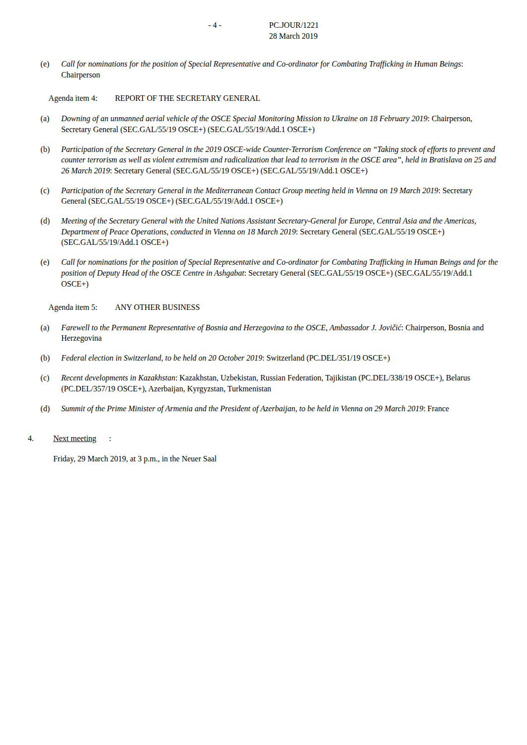- 4 -
PC.JOUR/1221
28 March 2019
(e) Call for nominations for the position of Special Representative and Co-ordinator for Combating Trafficking in Human Beings: Chairperson
Agenda item 4: REPORT OF THE SECRETARY GENERAL
(a) Downing of an unmanned aerial vehicle of the OSCE Special Monitoring Mission to Ukraine on 18 February 2019: Chairperson, Secretary General (SEC.GAL/55/19 OSCE+) (SEC.GAL/55/19/Add.1 OSCE+)
(b) Participation of the Secretary General in the 2019 OSCE-wide Counter-Terrorism Conference on “Taking stock of efforts to prevent and counter terrorism as well as violent extremism and radicalization that lead to terrorism in the OSCE area”, held in Bratislava on 25 and 26 March 2019: Secretary General (SEC.GAL/55/19 OSCE+) (SEC.GAL/55/19/Add.1 OSCE+)
(c) Participation of the Secretary General in the Mediterranean Contact Group meeting held in Vienna on 19 March 2019: Secretary General (SEC.GAL/55/19 OSCE+) (SEC.GAL/55/19/Add.1 OSCE+)
(d) Meeting of the Secretary General with the United Nations Assistant Secretary-General for Europe, Central Asia and the Americas, Department of Peace Operations, conducted in Vienna on 18 March 2019: Secretary General (SEC.GAL/55/19 OSCE+) (SEC.GAL/55/19/Add.1 OSCE+)
(e) Call for nominations for the position of Special Representative and Co-ordinator for Combating Trafficking in Human Beings and for the position of Deputy Head of the OSCE Centre in Ashgabat: Secretary General (SEC.GAL/55/19 OSCE+) (SEC.GAL/55/19/Add.1 OSCE+)
Agenda item 5: ANY OTHER BUSINESS
(a) Farewell to the Permanent Representative of Bosnia and Herzegovina to the OSCE, Ambassador J. Jovičić: Chairperson, Bosnia and Herzegovina
(b) Federal election in Switzerland, to be held on 20 October 2019: Switzerland (PC.DEL/351/19 OSCE+)
(c) Recent developments in Kazakhstan: Kazakhstan, Uzbekistan, Russian Federation, Tajikistan (PC.DEL/338/19 OSCE+), Belarus (PC.DEL/357/19 OSCE+), Azerbaijan, Kyrgyzstan, Turkmenistan
(d) Summit of the Prime Minister of Armenia and the President of Azerbaijan, to be held in Vienna on 29 March 2019: France
4. Next meeting:
Friday, 29 March 2019, at 3 p.m., in the Neuer Saal